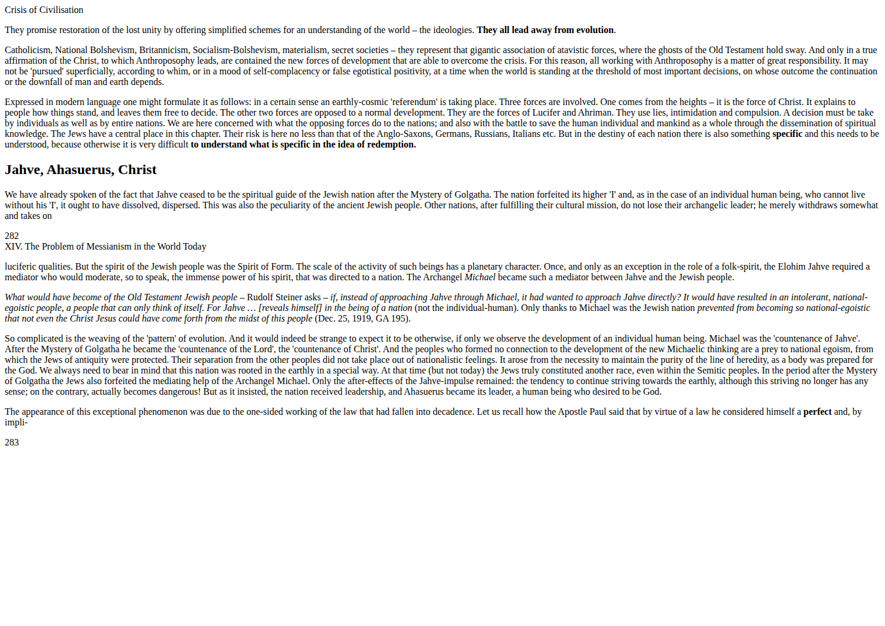Crisis of Civilisation
They promise restoration of the lost unity by offering simplified schemes for an understanding of the world – the ideologies. They all lead away from evolution.
Catholicism, National Bolshevism, Britannicism, Socialism-Bolshevism, materialism, secret societies – they represent that gigantic association of atavistic forces, where the ghosts of the Old Testament hold sway. And only in a true affirmation of the Christ, to which Anthroposophy leads, are contained the new forces of development that are able to overcome the crisis. For this reason, all working with Anthroposophy is a matter of great responsibility. It may not be 'pursued' superficially, according to whim, or in a mood of self-complacency or false egotistical positivity, at a time when the world is standing at the threshold of most important decisions, on whose outcome the continuation or the downfall of man and earth depends.
Expressed in modern language one might formulate it as follows: in a certain sense an earthly-cosmic 'referendum' is taking place. Three forces are involved. One comes from the heights – it is the force of Christ. It explains to people how things stand, and leaves them free to decide. The other two forces are opposed to a normal development. They are the forces of Lucifer and Ahriman. They use lies, intimidation and compulsion. A decision must be take by individuals as well as by entire nations. We are here concerned with what the opposing forces do to the nations; and also with the battle to save the human individual and mankind as a whole through the dissemination of spiritual knowledge. The Jews have a central place in this chapter. Their risk is here no less than that of the Anglo-Saxons, Germans, Russians, Italians etc. But in the destiny of each nation there is also something specific and this needs to be understood, because otherwise it is very difficult to understand what is specific in the idea of redemption.
Jahve, Ahasuerus, Christ
We have already spoken of the fact that Jahve ceased to be the spiritual guide of the Jewish nation after the Mystery of Golgatha. The nation forfeited its higher 'I' and, as in the case of an individual human being, who cannot live without his 'I', it ought to have dissolved, dispersed. This was also the peculiarity of the ancient Jewish people. Other nations, after fulfilling their cultural mission, do not lose their archangelic leader; he merely withdraws somewhat and takes on
282
XIV. The Problem of Messianism in the World Today
luciferic qualities. But the spirit of the Jewish people was the Spirit of Form. The scale of the activity of such beings has a planetary character. Once, and only as an exception in the role of a folk-spirit, the Elohim Jahve required a mediator who would moderate, so to speak, the immense power of his spirit, that was directed to a nation. The Archangel Michael became such a mediator between Jahve and the Jewish people.
What would have become of the Old Testament Jewish people – Rudolf Steiner asks – if, instead of approaching Jahve through Michael, it had wanted to approach Jahve directly? It would have resulted in an intolerant, national-egoistic people, a people that can only think of itself. For Jahve … [reveals himself] in the being of a nation (not the individual-human). Only thanks to Michael was the Jewish nation prevented from becoming so national-egoistic that not even the Christ Jesus could have come forth from the midst of this people (Dec. 25, 1919, GA 195).
So complicated is the weaving of the 'pattern' of evolution. And it would indeed be strange to expect it to be otherwise, if only we observe the development of an individual human being. Michael was the 'countenance of Jahve'. After the Mystery of Golgatha he became the 'countenance of the Lord', the 'countenance of Christ'. And the peoples who formed no connection to the development of the new Michaelic thinking are a prey to national egoism, from which the Jews of antiquity were protected. Their separation from the other peoples did not take place out of nationalistic feelings. It arose from the necessity to maintain the purity of the line of heredity, as a body was prepared for the God. We always need to bear in mind that this nation was rooted in the earthly in a special way. At that time (but not today) the Jews truly constituted another race, even within the Semitic peoples. In the period after the Mystery of Golgatha the Jews also forfeited the mediating help of the Archangel Michael. Only the after-effects of the Jahve-impulse remained: the tendency to continue striving towards the earthly, although this striving no longer has any sense; on the contrary, actually becomes dangerous! But as it insisted, the nation received leadership, and Ahasuerus became its leader, a human being who desired to be God.
The appearance of this exceptional phenomenon was due to the one-sided working of the law that had fallen into decadence. Let us recall how the Apostle Paul said that by virtue of a law he considered himself a perfect and, by impli-
283